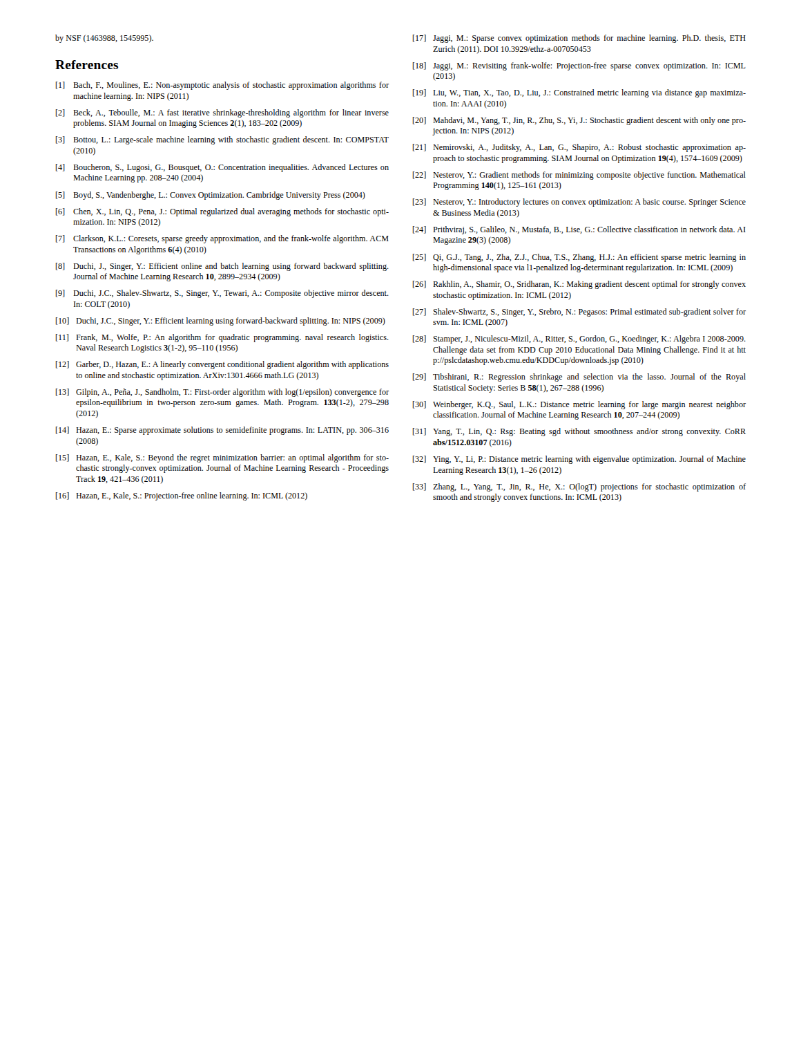by NSF (1463988, 1545995).
References
Bach, F., Moulines, E.: Non-asymptotic analysis of stochastic approximation algorithms for machine learning. In: NIPS (2011)
Beck, A., Teboulle, M.: A fast iterative shrinkage-thresholding algorithm for linear inverse problems. SIAM Journal on Imaging Sciences 2(1), 183–202 (2009)
Bottou, L.: Large-scale machine learning with stochastic gradient descent. In: COMPSTAT (2010)
Boucheron, S., Lugosi, G., Bousquet, O.: Concentration inequalities. Advanced Lectures on Machine Learning pp. 208–240 (2004)
Boyd, S., Vandenberghe, L.: Convex Optimization. Cambridge University Press (2004)
Chen, X., Lin, Q., Pena, J.: Optimal regularized dual averaging methods for stochastic optimization. In: NIPS (2012)
Clarkson, K.L.: Coresets, sparse greedy approximation, and the frank-wolfe algorithm. ACM Transactions on Algorithms 6(4) (2010)
Duchi, J., Singer, Y.: Efficient online and batch learning using forward backward splitting. Journal of Machine Learning Research 10, 2899–2934 (2009)
Duchi, J.C., Shalev-Shwartz, S., Singer, Y., Tewari, A.: Composite objective mirror descent. In: COLT (2010)
Duchi, J.C., Singer, Y.: Efficient learning using forward-backward splitting. In: NIPS (2009)
Frank, M., Wolfe, P.: An algorithm for quadratic programming. naval research logistics. Naval Research Logistics 3(1-2), 95–110 (1956)
Garber, D., Hazan, E.: A linearly convergent conditional gradient algorithm with applications to online and stochastic optimization. ArXiv:1301.4666 math.LG (2013)
Gilpin, A., Peña, J., Sandholm, T.: First-order algorithm with log(1/epsilon) convergence for epsilon-equilibrium in two-person zero-sum games. Math. Program. 133(1-2), 279–298 (2012)
Hazan, E.: Sparse approximate solutions to semidefinite programs. In: LATIN, pp. 306–316 (2008)
Hazan, E., Kale, S.: Beyond the regret minimization barrier: an optimal algorithm for stochastic strongly-convex optimization. Journal of Machine Learning Research - Proceedings Track 19, 421–436 (2011)
Hazan, E., Kale, S.: Projection-free online learning. In: ICML (2012)
Jaggi, M.: Sparse convex optimization methods for machine learning. Ph.D. thesis, ETH Zurich (2011). DOI 10.3929/ethz-a-007050453
Jaggi, M.: Revisiting frank-wolfe: Projection-free sparse convex optimization. In: ICML (2013)
Liu, W., Tian, X., Tao, D., Liu, J.: Constrained metric learning via distance gap maximization. In: AAAI (2010)
Mahdavi, M., Yang, T., Jin, R., Zhu, S., Yi, J.: Stochastic gradient descent with only one projection. In: NIPS (2012)
Nemirovski, A., Juditsky, A., Lan, G., Shapiro, A.: Robust stochastic approximation approach to stochastic programming. SIAM Journal on Optimization 19(4), 1574–1609 (2009)
Nesterov, Y.: Gradient methods for minimizing composite objective function. Mathematical Programming 140(1), 125–161 (2013)
Nesterov, Y.: Introductory lectures on convex optimization: A basic course. Springer Science & Business Media (2013)
Prithviraj, S., Galileo, N., Mustafa, B., Lise, G.: Collective classification in network data. AI Magazine 29(3) (2008)
Qi, G.J., Tang, J., Zha, Z.J., Chua, T.S., Zhang, H.J.: An efficient sparse metric learning in high-dimensional space via l1-penalized log-determinant regularization. In: ICML (2009)
Rakhlin, A., Shamir, O., Sridharan, K.: Making gradient descent optimal for strongly convex stochastic optimization. In: ICML (2012)
Shalev-Shwartz, S., Singer, Y., Srebro, N.: Pegasos: Primal estimated sub-gradient solver for svm. In: ICML (2007)
Stamper, J., Niculescu-Mizil, A., Ritter, S., Gordon, G., Koedinger, K.: Algebra I 2008-2009. Challenge data set from KDD Cup 2010 Educational Data Mining Challenge. Find it at http://pslcdatashop.web.cmu.edu/KDDCup/downloads.jsp (2010)
Tibshirani, R.: Regression shrinkage and selection via the lasso. Journal of the Royal Statistical Society: Series B 58(1), 267–288 (1996)
Weinberger, K.Q., Saul, L.K.: Distance metric learning for large margin nearest neighbor classification. Journal of Machine Learning Research 10, 207–244 (2009)
Yang, T., Lin, Q.: Rsg: Beating sgd without smoothness and/or strong convexity. CoRR abs/1512.03107 (2016)
Ying, Y., Li, P.: Distance metric learning with eigenvalue optimization. Journal of Machine Learning Research 13(1), 1–26 (2012)
Zhang, L., Yang, T., Jin, R., He, X.: O(logT) projections for stochastic optimization of smooth and strongly convex functions. In: ICML (2013)